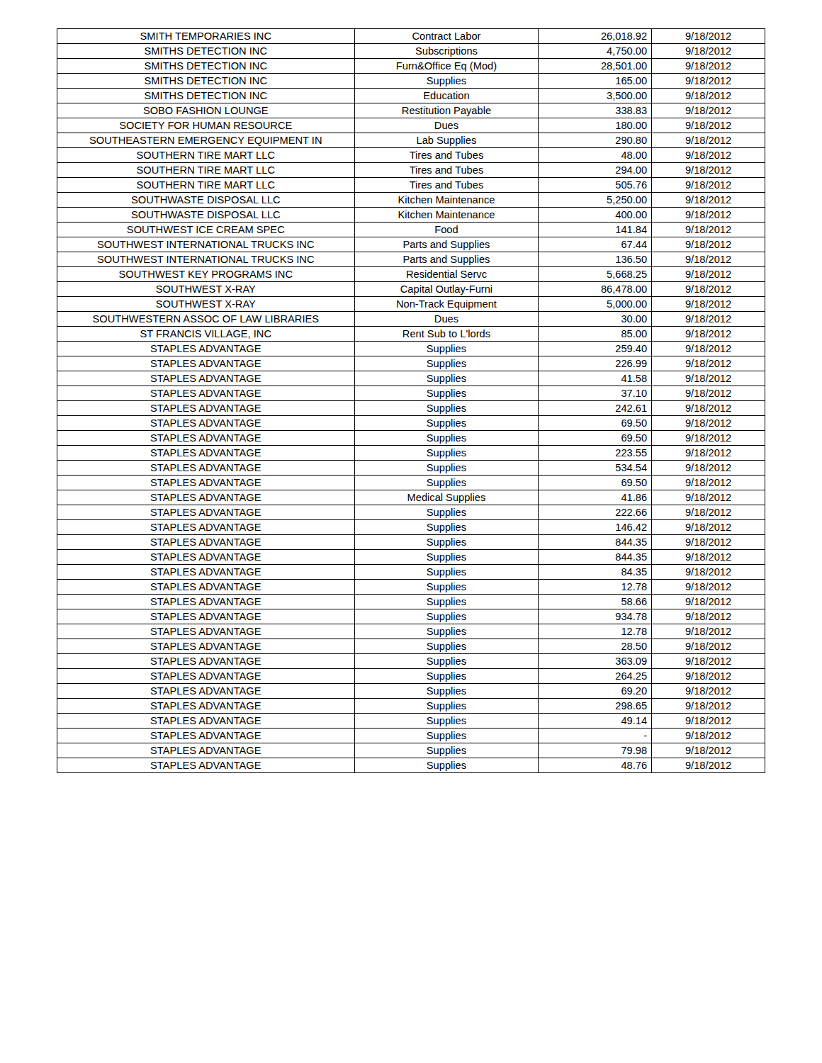| SMITH TEMPORARIES INC | Contract Labor | 26,018.92 | 9/18/2012 |
| SMITHS DETECTION INC | Subscriptions | 4,750.00 | 9/18/2012 |
| SMITHS DETECTION INC | Furn&Office Eq (Mod) | 28,501.00 | 9/18/2012 |
| SMITHS DETECTION INC | Supplies | 165.00 | 9/18/2012 |
| SMITHS DETECTION INC | Education | 3,500.00 | 9/18/2012 |
| SOBO FASHION LOUNGE | Restitution Payable | 338.83 | 9/18/2012 |
| SOCIETY FOR HUMAN RESOURCE | Dues | 180.00 | 9/18/2012 |
| SOUTHEASTERN EMERGENCY EQUIPMENT IN | Lab Supplies | 290.80 | 9/18/2012 |
| SOUTHERN TIRE MART LLC | Tires and Tubes | 48.00 | 9/18/2012 |
| SOUTHERN TIRE MART LLC | Tires and Tubes | 294.00 | 9/18/2012 |
| SOUTHERN TIRE MART LLC | Tires and Tubes | 505.76 | 9/18/2012 |
| SOUTHWASTE DISPOSAL LLC | Kitchen Maintenance | 5,250.00 | 9/18/2012 |
| SOUTHWASTE DISPOSAL LLC | Kitchen Maintenance | 400.00 | 9/18/2012 |
| SOUTHWEST ICE CREAM SPEC | Food | 141.84 | 9/18/2012 |
| SOUTHWEST INTERNATIONAL TRUCKS INC | Parts and Supplies | 67.44 | 9/18/2012 |
| SOUTHWEST INTERNATIONAL TRUCKS INC | Parts and Supplies | 136.50 | 9/18/2012 |
| SOUTHWEST KEY PROGRAMS INC | Residential Servc | 5,668.25 | 9/18/2012 |
| SOUTHWEST X-RAY | Capital Outlay-Furni | 86,478.00 | 9/18/2012 |
| SOUTHWEST X-RAY | Non-Track Equipment | 5,000.00 | 9/18/2012 |
| SOUTHWESTERN ASSOC OF LAW LIBRARIES | Dues | 30.00 | 9/18/2012 |
| ST FRANCIS VILLAGE, INC | Rent Sub to L'lords | 85.00 | 9/18/2012 |
| STAPLES ADVANTAGE | Supplies | 259.40 | 9/18/2012 |
| STAPLES ADVANTAGE | Supplies | 226.99 | 9/18/2012 |
| STAPLES ADVANTAGE | Supplies | 41.58 | 9/18/2012 |
| STAPLES ADVANTAGE | Supplies | 37.10 | 9/18/2012 |
| STAPLES ADVANTAGE | Supplies | 242.61 | 9/18/2012 |
| STAPLES ADVANTAGE | Supplies | 69.50 | 9/18/2012 |
| STAPLES ADVANTAGE | Supplies | 69.50 | 9/18/2012 |
| STAPLES ADVANTAGE | Supplies | 223.55 | 9/18/2012 |
| STAPLES ADVANTAGE | Supplies | 534.54 | 9/18/2012 |
| STAPLES ADVANTAGE | Supplies | 69.50 | 9/18/2012 |
| STAPLES ADVANTAGE | Medical Supplies | 41.86 | 9/18/2012 |
| STAPLES ADVANTAGE | Supplies | 222.66 | 9/18/2012 |
| STAPLES ADVANTAGE | Supplies | 146.42 | 9/18/2012 |
| STAPLES ADVANTAGE | Supplies | 844.35 | 9/18/2012 |
| STAPLES ADVANTAGE | Supplies | 844.35 | 9/18/2012 |
| STAPLES ADVANTAGE | Supplies | 84.35 | 9/18/2012 |
| STAPLES ADVANTAGE | Supplies | 12.78 | 9/18/2012 |
| STAPLES ADVANTAGE | Supplies | 58.66 | 9/18/2012 |
| STAPLES ADVANTAGE | Supplies | 934.78 | 9/18/2012 |
| STAPLES ADVANTAGE | Supplies | 12.78 | 9/18/2012 |
| STAPLES ADVANTAGE | Supplies | 28.50 | 9/18/2012 |
| STAPLES ADVANTAGE | Supplies | 363.09 | 9/18/2012 |
| STAPLES ADVANTAGE | Supplies | 264.25 | 9/18/2012 |
| STAPLES ADVANTAGE | Supplies | 69.20 | 9/18/2012 |
| STAPLES ADVANTAGE | Supplies | 298.65 | 9/18/2012 |
| STAPLES ADVANTAGE | Supplies | 49.14 | 9/18/2012 |
| STAPLES ADVANTAGE | Supplies | - | 9/18/2012 |
| STAPLES ADVANTAGE | Supplies | 79.98 | 9/18/2012 |
| STAPLES ADVANTAGE | Supplies | 48.76 | 9/18/2012 |